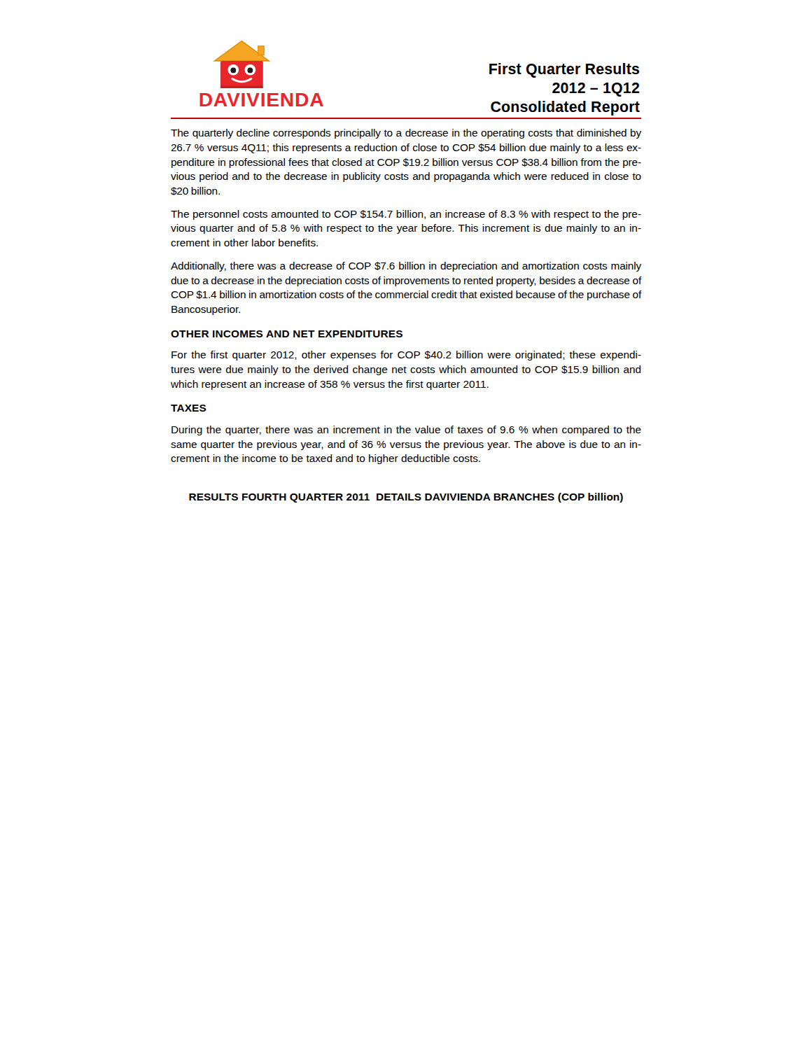DAVIVIENDA
First Quarter Results
2012 – 1Q12
Consolidated Report
The quarterly decline corresponds principally to a decrease in the operating costs that diminished by 26.7 % versus 4Q11; this represents a reduction of close to COP $54 billion due mainly to a less expenditure in professional fees that closed at COP $19.2 billion versus COP $38.4 billion from the previous period and to the decrease in publicity costs and propaganda which were reduced in close to $20 billion.
The personnel costs amounted to COP $154.7 billion, an increase of 8.3 % with respect to the previous quarter and of 5.8 % with respect to the year before. This increment is due mainly to an increment in other labor benefits.
Additionally, there was a decrease of COP $7.6 billion in depreciation and amortization costs mainly due to a decrease in the depreciation costs of improvements to rented property, besides a decrease of COP $1.4 billion in amortization costs of the commercial credit that existed because of the purchase of Bancosuperior.
Other incomes and net expenditures
For the first quarter 2012, other expenses for COP $40.2 billion were originated; these expenditures were due mainly to the derived change net costs which amounted to COP $15.9 billion and which represent an increase of 358 % versus the first quarter 2011.
Taxes
During the quarter, there was an increment in the value of taxes of 9.6 % when compared to the same quarter the previous year, and of 36 % versus the previous year. The above is due to an increment in the income to be taxed and to higher deductible costs.
RESULTS FOURTH QUARTER 2011 DETAILS DAVIVIENDA BRANCHES (COP billion)